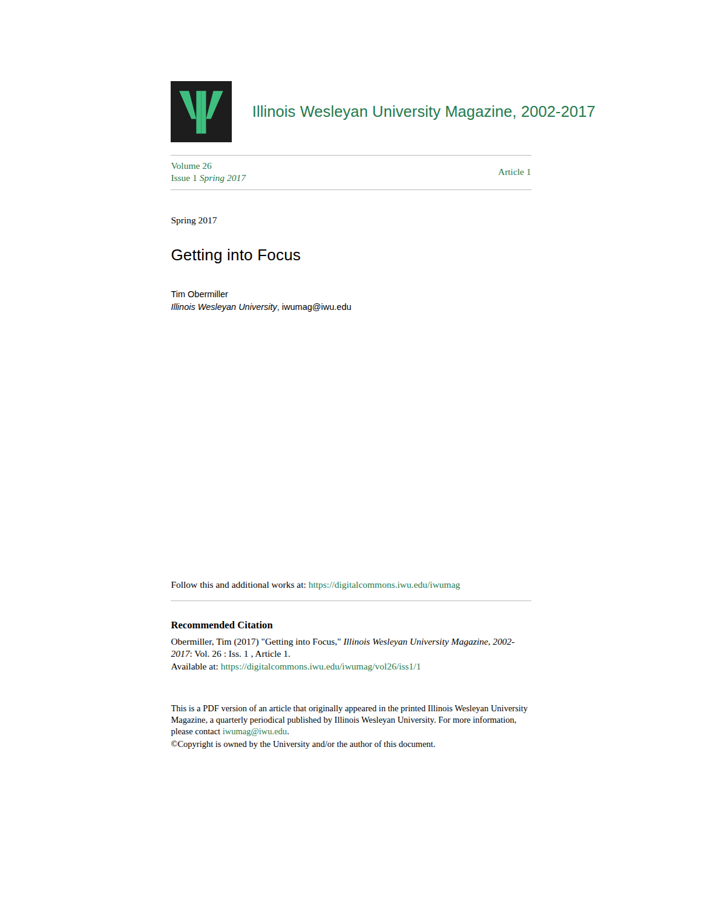Illinois Wesleyan University Magazine, 2002-2017
Volume 26
Issue 1 Spring 2017
Article 1
Spring 2017
Getting into Focus
Tim Obermiller
Illinois Wesleyan University, iwumag@iwu.edu
Follow this and additional works at: https://digitalcommons.iwu.edu/iwumag
Recommended Citation
Obermiller, Tim (2017) "Getting into Focus," Illinois Wesleyan University Magazine, 2002-2017: Vol. 26 : Iss. 1 , Article 1.
Available at: https://digitalcommons.iwu.edu/iwumag/vol26/iss1/1
This is a PDF version of an article that originally appeared in the printed Illinois Wesleyan University Magazine, a quarterly periodical published by Illinois Wesleyan University. For more information, please contact iwumag@iwu.edu. ©Copyright is owned by the University and/or the author of this document.